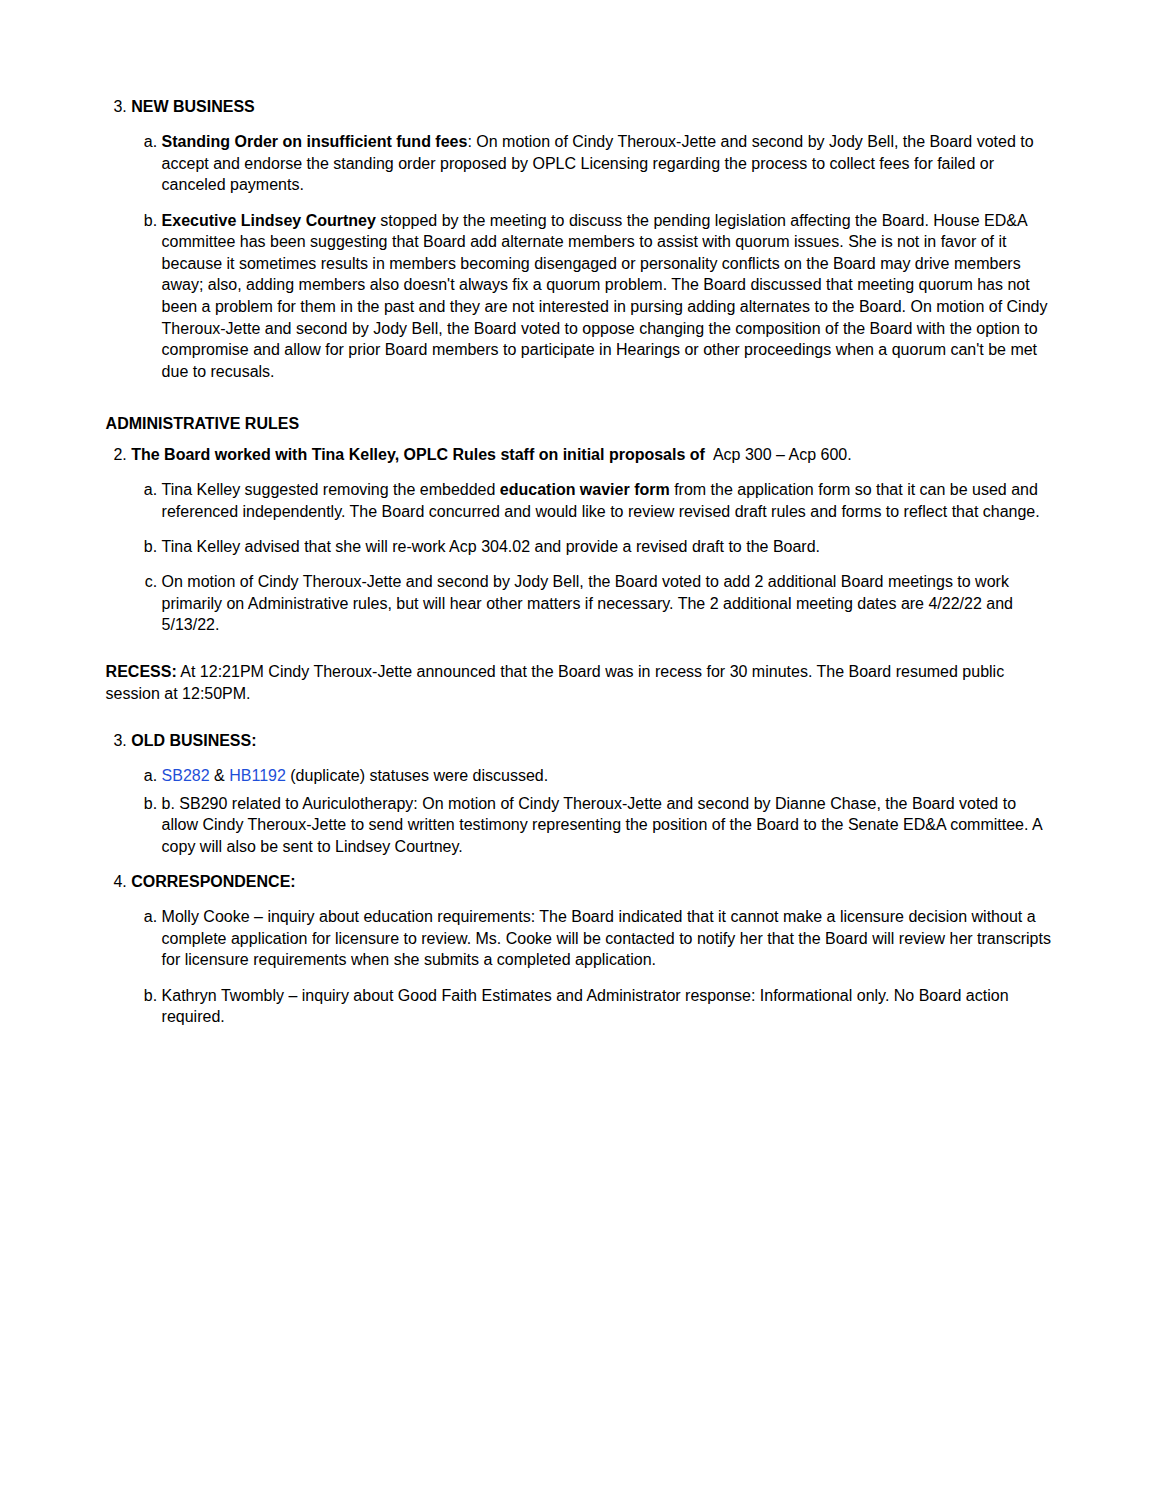NEW BUSINESS
Standing Order on insufficient fund fees: On motion of Cindy Theroux-Jette and second by Jody Bell, the Board voted to accept and endorse the standing order proposed by OPLC Licensing regarding the process to collect fees for failed or canceled payments.
Executive Lindsey Courtney stopped by the meeting to discuss the pending legislation affecting the Board. House ED&A committee has been suggesting that Board add alternate members to assist with quorum issues. She is not in favor of it because it sometimes results in members becoming disengaged or personality conflicts on the Board may drive members away; also, adding members also doesn't always fix a quorum problem. The Board discussed that meeting quorum has not been a problem for them in the past and they are not interested in pursing adding alternates to the Board. On motion of Cindy Theroux-Jette and second by Jody Bell, the Board voted to oppose changing the composition of the Board with the option to compromise and allow for prior Board members to participate in Hearings or other proceedings when a quorum can't be met due to recusals.
ADMINISTRATIVE RULES
The Board worked with Tina Kelley, OPLC Rules staff on initial proposals of Acp 300 – Acp 600.
Tina Kelley suggested removing the embedded education wavier form from the application form so that it can be used and referenced independently. The Board concurred and would like to review revised draft rules and forms to reflect that change.
Tina Kelley advised that she will re-work Acp 304.02 and provide a revised draft to the Board.
On motion of Cindy Theroux-Jette and second by Jody Bell, the Board voted to add 2 additional Board meetings to work primarily on Administrative rules, but will hear other matters if necessary. The 2 additional meeting dates are 4/22/22 and 5/13/22.
RECESS: At 12:21PM Cindy Theroux-Jette announced that the Board was in recess for 30 minutes. The Board resumed public session at 12:50PM.
OLD BUSINESS:
SB282 & HB1192 (duplicate) statuses were discussed.
b. SB290 related to Auriculotherapy: On motion of Cindy Theroux-Jette and second by Dianne Chase, the Board voted to allow Cindy Theroux-Jette to send written testimony representing the position of the Board to the Senate ED&A committee. A copy will also be sent to Lindsey Courtney.
CORRESPONDENCE:
Molly Cooke – inquiry about education requirements: The Board indicated that it cannot make a licensure decision without a complete application for licensure to review. Ms. Cooke will be contacted to notify her that the Board will review her transcripts for licensure requirements when she submits a completed application.
Kathryn Twombly – inquiry about Good Faith Estimates and Administrator response: Informational only. No Board action required.